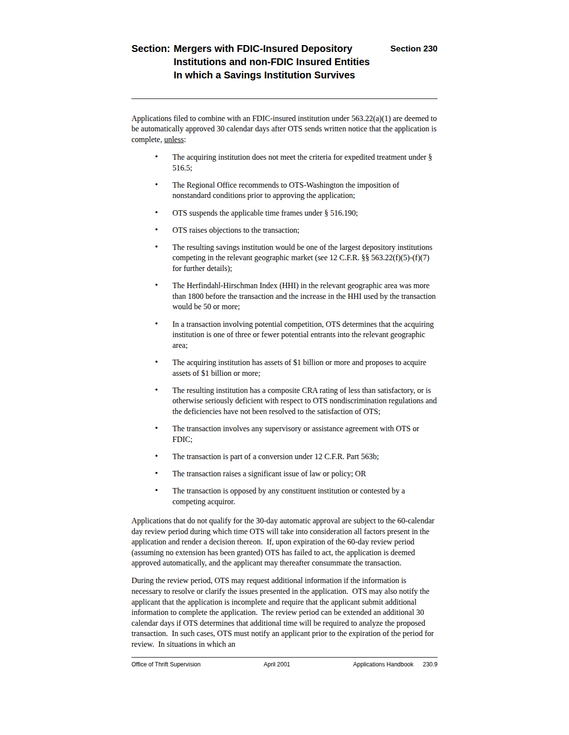Section: Mergers with FDIC-Insured Depository
Institutions and non-FDIC Insured Entities
In which a Savings Institution Survives
Section 230
Applications filed to combine with an FDIC-insured institution under 563.22(a)(1) are deemed to be automatically approved 30 calendar days after OTS sends written notice that the application is complete, unless:
The acquiring institution does not meet the criteria for expedited treatment under § 516.5;
The Regional Office recommends to OTS-Washington the imposition of nonstandard conditions prior to approving the application;
OTS suspends the applicable time frames under § 516.190;
OTS raises objections to the transaction;
The resulting savings institution would be one of the largest depository institutions competing in the relevant geographic market (see 12 C.F.R. §§ 563.22(f)(5)-(f)(7) for further details);
The Herfindahl-Hirschman Index (HHI) in the relevant geographic area was more than 1800 before the transaction and the increase in the HHI used by the transaction would be 50 or more;
In a transaction involving potential competition, OTS determines that the acquiring institution is one of three or fewer potential entrants into the relevant geographic area;
The acquiring institution has assets of $1 billion or more and proposes to acquire assets of $1 billion or more;
The resulting institution has a composite CRA rating of less than satisfactory, or is otherwise seriously deficient with respect to OTS nondiscrimination regulations and the deficiencies have not been resolved to the satisfaction of OTS;
The transaction involves any supervisory or assistance agreement with OTS or FDIC;
The transaction is part of a conversion under 12 C.F.R. Part 563b;
The transaction raises a significant issue of law or policy; OR
The transaction is opposed by any constituent institution or contested by a competing acquiror.
Applications that do not qualify for the 30-day automatic approval are subject to the 60-calendar day review period during which time OTS will take into consideration all factors present in the application and render a decision thereon. If, upon expiration of the 60-day review period (assuming no extension has been granted) OTS has failed to act, the application is deemed approved automatically, and the applicant may thereafter consummate the transaction.
During the review period, OTS may request additional information if the information is necessary to resolve or clarify the issues presented in the application. OTS may also notify the applicant that the application is incomplete and require that the applicant submit additional information to complete the application. The review period can be extended an additional 30 calendar days if OTS determines that additional time will be required to analyze the proposed transaction. In such cases, OTS must notify an applicant prior to the expiration of the period for review. In situations in which an
Office of Thrift Supervision
April 2001
Applications Handbook230.9